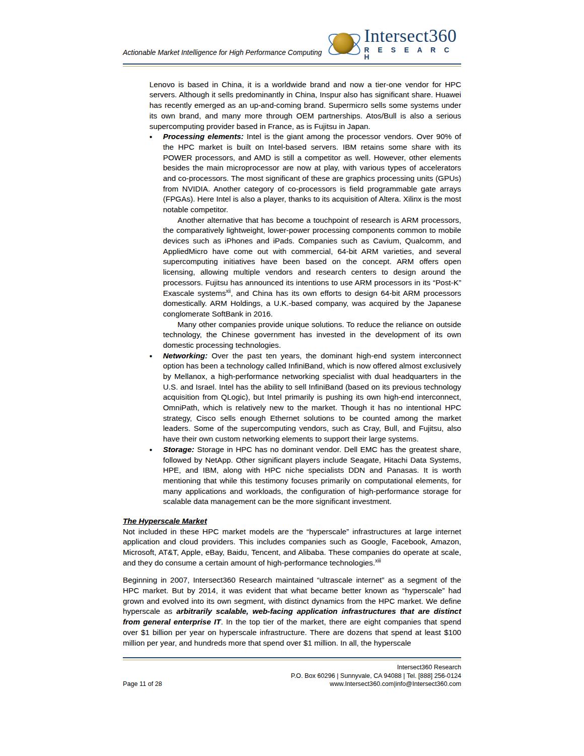Actionable Market Intelligence for High Performance Computing
Intersect360
R E S E A R C H
Lenovo is based in China, it is a worldwide brand and now a tier-one vendor for HPC servers. Although it sells predominantly in China, Inspur also has significant share. Huawei has recently emerged as an up-and-coming brand. Supermicro sells some systems under its own brand, and many more through OEM partnerships. Atos/Bull is also a serious supercomputing provider based in France, as is Fujitsu in Japan.
Processing elements: Intel is the giant among the processor vendors. Over 90% of the HPC market is built on Intel-based servers. IBM retains some share with its POWER processors, and AMD is still a competitor as well. However, other elements besides the main microprocessor are now at play, with various types of accelerators and co-processors. The most significant of these are graphics processing units (GPUs) from NVIDIA. Another category of co-processors is field programmable gate arrays (FPGAs). Here Intel is also a player, thanks to its acquisition of Altera. Xilinx is the most notable competitor. Another alternative that has become a touchpoint of research is ARM processors, the comparatively lightweight, lower-power processing components common to mobile devices such as iPhones and iPads. Companies such as Cavium, Qualcomm, and AppliedMicro have come out with commercial, 64-bit ARM varieties, and several supercomputing initiatives have been based on the concept. ARM offers open licensing, allowing multiple vendors and research centers to design around the processors. Fujitsu has announced its intentions to use ARM processors in its “Post-K” Exascale systemsxii, and China has its own efforts to design 64-bit ARM processors domestically. ARM Holdings, a U.K.-based company, was acquired by the Japanese conglomerate SoftBank in 2016. Many other companies provide unique solutions. To reduce the reliance on outside technology, the Chinese government has invested in the development of its own domestic processing technologies.
Networking: Over the past ten years, the dominant high-end system interconnect option has been a technology called InfiniBand, which is now offered almost exclusively by Mellanox, a high-performance networking specialist with dual headquarters in the U.S. and Israel. Intel has the ability to sell InfiniBand (based on its previous technology acquisition from QLogic), but Intel primarily is pushing its own high-end interconnect, OmniPath, which is relatively new to the market. Though it has no intentional HPC strategy, Cisco sells enough Ethernet solutions to be counted among the market leaders. Some of the supercomputing vendors, such as Cray, Bull, and Fujitsu, also have their own custom networking elements to support their large systems.
Storage: Storage in HPC has no dominant vendor. Dell EMC has the greatest share, followed by NetApp. Other significant players include Seagate, Hitachi Data Systems, HPE, and IBM, along with HPC niche specialists DDN and Panasas. It is worth mentioning that while this testimony focuses primarily on computational elements, for many applications and workloads, the configuration of high-performance storage for scalable data management can be the more significant investment.
The Hyperscale Market
Not included in these HPC market models are the “hyperscale” infrastructures at large internet application and cloud providers. This includes companies such as Google, Facebook, Amazon, Microsoft, AT&T, Apple, eBay, Baidu, Tencent, and Alibaba. These companies do operate at scale, and they do consume a certain amount of high-performance technologies.xiii
Beginning in 2007, Intersect360 Research maintained “ultrascale internet” as a segment of the HPC market. But by 2014, it was evident that what became better known as “hyperscale” had grown and evolved into its own segment, with distinct dynamics from the HPC market. We define hyperscale as arbitrarily scalable, web-facing application infrastructures that are distinct from general enterprise IT. In the top tier of the market, there are eight companies that spend over $1 billion per year on hyperscale infrastructure. There are dozens that spend at least $100 million per year, and hundreds more that spend over $1 million. In all, the hyperscale
Page 11 of 28
Intersect360 Research
P.O. Box 60296 | Sunnyvale, CA 94088 | Tel. [888] 256-0124
www.Intersect360.com|info@Intersect360.com